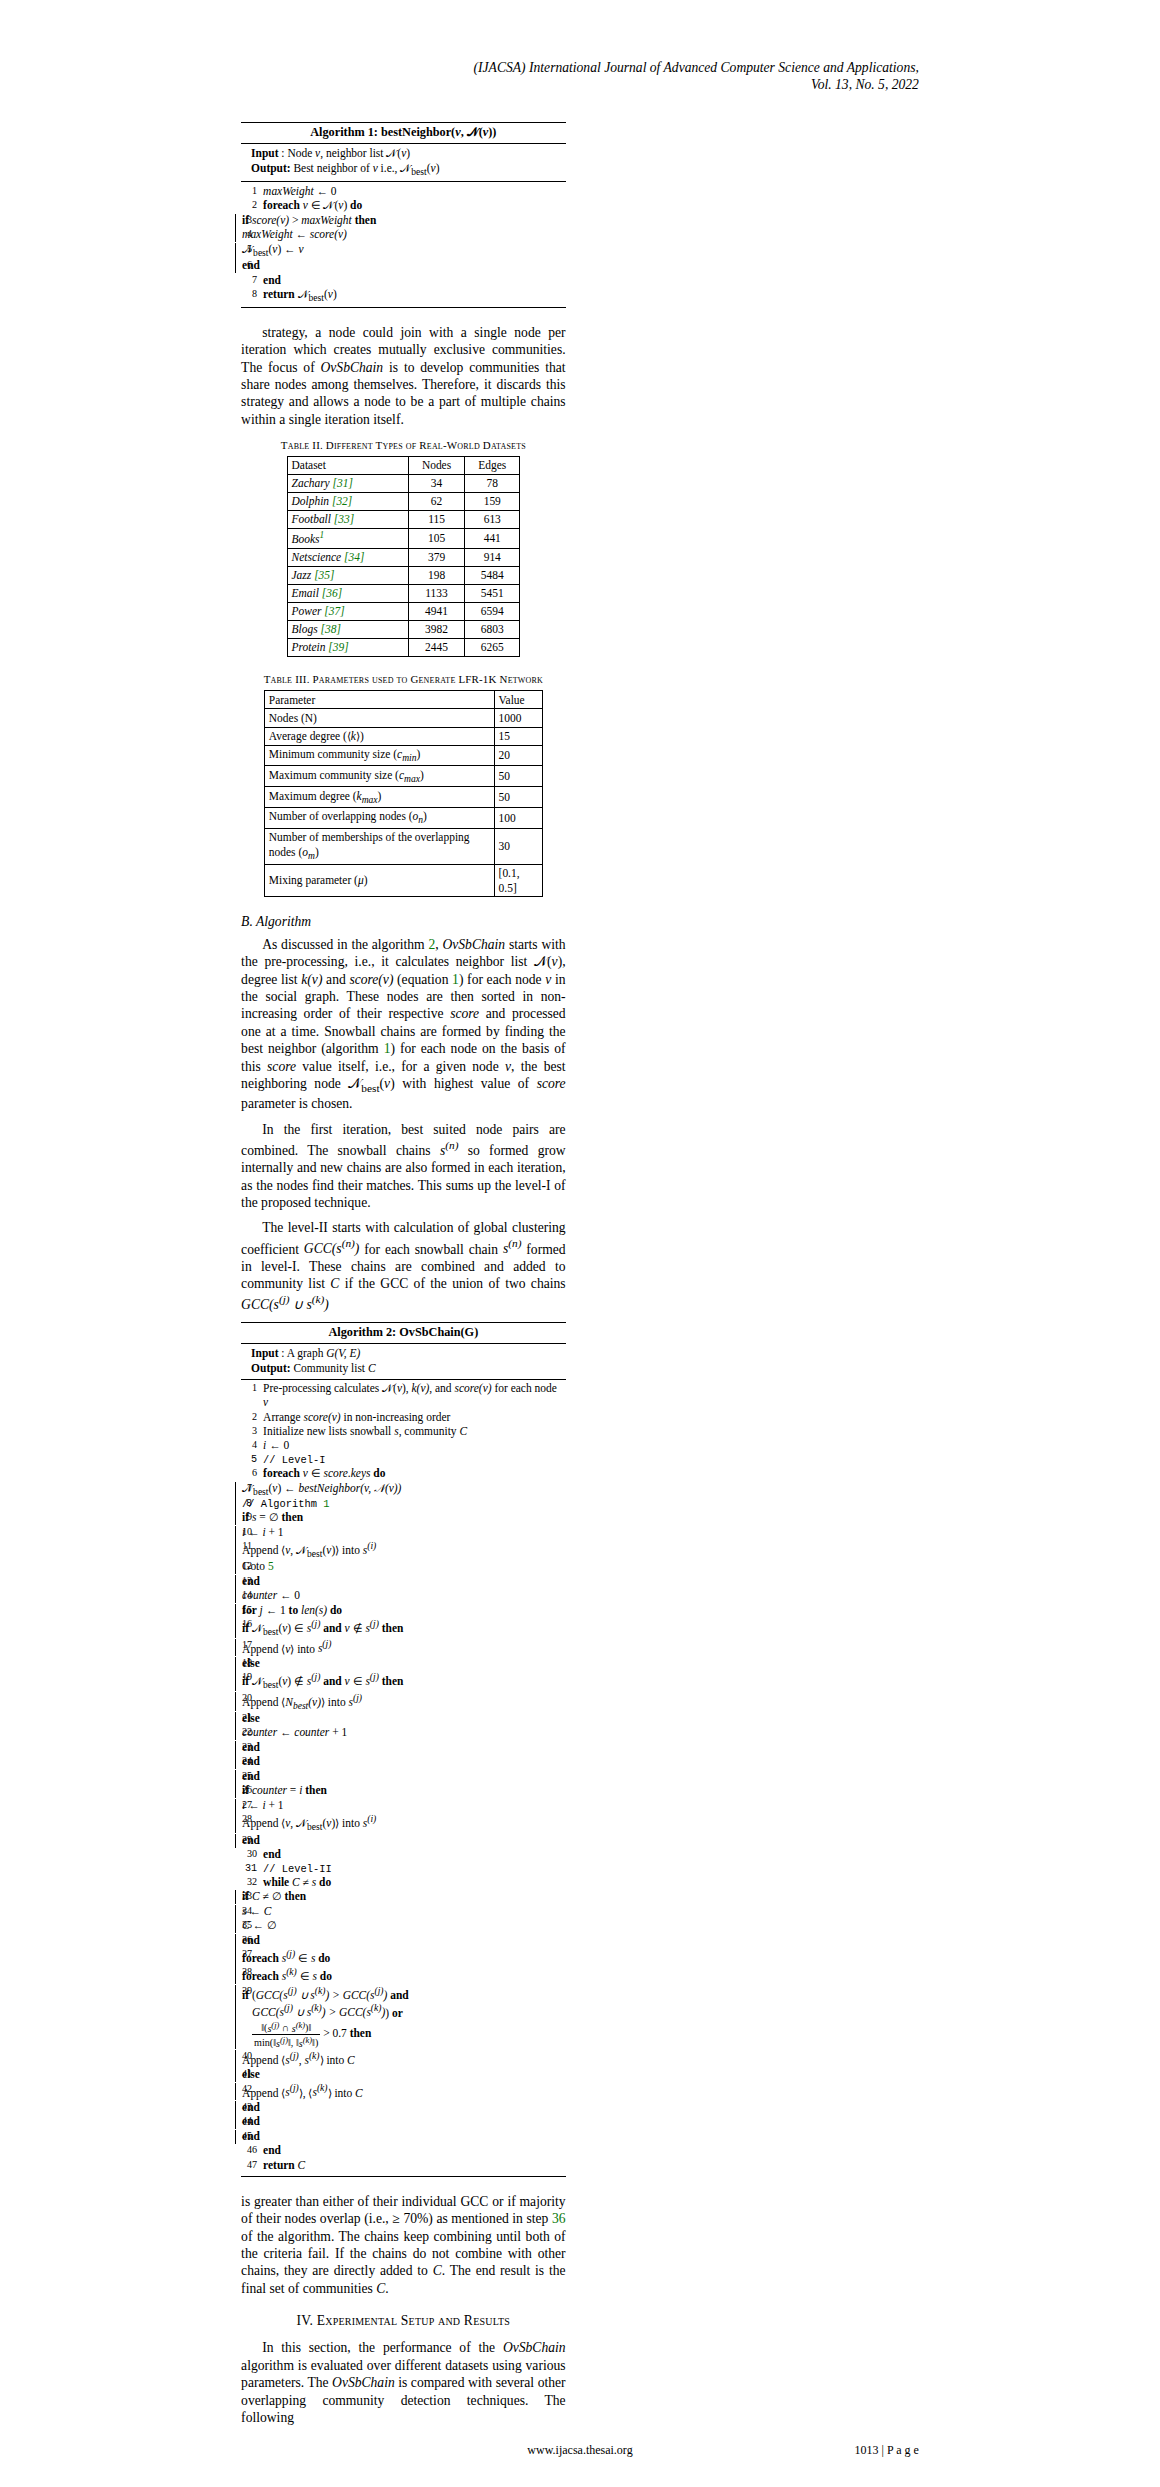(IJACSA) International Journal of Advanced Computer Science and Applications, Vol. 13, No. 5, 2022
Algorithm 1: bestNeighbor(v, 𝒩(v))
Input : Node v, neighbor list 𝒩(v)
Output: Best neighbor of v i.e., 𝒩best(v)
maxWeight ← 0
foreach v ∈ 𝒩(v) do
if score(v) > maxWeight then
maxWeight ← score(v)
𝒩best(v) ← v
end
end
return 𝒩best(v)
strategy, a node could join with a single node per iteration which creates mutually exclusive communities. The focus of OvSbChain is to develop communities that share nodes among themselves. Therefore, it discards this strategy and allows a node to be a part of multiple chains within a single iteration itself.
Table II. Different Types of Real-World Datasets
| Dataset | Nodes | Edges |
| --- | --- | --- |
| Zachary [31] | 34 | 78 |
| Dolphin [32] | 62 | 159 |
| Football [33] | 115 | 613 |
| Books 1 | 105 | 441 |
| Netscience [34] | 379 | 914 |
| Jazz [35] | 198 | 5484 |
| Email [36] | 1133 | 5451 |
| Power [37] | 4941 | 6594 |
| Blogs [38] | 3982 | 6803 |
| Protein [39] | 2445 | 6265 |
Table III. Parameters used to Generate LFR-1K Network
| Parameter | Value |
| --- | --- |
| Nodes (N) | 1000 |
| Average degree (⟨ k ⟩) | 15 |
| Minimum community size ( c min ) | 20 |
| Maximum community size ( c max ) | 50 |
| Maximum degree ( k max ) | 50 |
| Number of overlapping nodes ( o n ) | 100 |
| Number of memberships of the overlapping nodes ( o m ) | 30 |
| Mixing parameter ( μ ) | [0.1, 0.5] |
B. Algorithm
As discussed in the algorithm 2, OvSbChain starts with the pre-processing, i.e., it calculates neighbor list 𝒩(v), degree list k(v) and score(v) (equation 1) for each node v in the social graph. These nodes are then sorted in non-increasing order of their respective score and processed one at a time. Snowball chains are formed by finding the best neighbor (algorithm 1) for each node on the basis of this score value itself, i.e., for a given node v, the best neighboring node 𝒩best(v) with highest value of score parameter is chosen.
In the first iteration, best suited node pairs are combined. The snowball chains s(n) so formed grow internally and new chains are also formed in each iteration, as the nodes find their matches. This sums up the level-I of the proposed technique.
The level-II starts with calculation of global clustering coefficient GCC(s(n)) for each snowball chain s(n) formed in level-I. These chains are combined and added to community list C if the GCC of the union of two chains GCC(s(j) ∪ s(k))
Algorithm 2: OvSbChain(G)
Input : A graph G(V, E)
Output: Community list C
Pre-processing calculates 𝒩(v), k(v), and score(v) for each node v
Arrange score(v) in non-increasing order
Initialize new lists snowball s, community C
i ← 0
// Level-I
foreach v ∈ score.keys do
𝒩best(v) ← bestNeighbor(v, 𝒩(v))
// Algorithm 1
if s = ∅ then
i ← i + 1
Append ⟨v, 𝒩best(v)⟩ into s(i)
Goto 5
end
counter ← 0
for j ← 1 to len(s) do
if 𝒩best(v) ∈ s(j) and v ∉ s(j) then
Append ⟨v⟩ into s(j)
else
if 𝒩best(v) ∉ s(j) and v ∈ s(j) then
Append ⟨Nbest(v)⟩ into s(j)
else
counter ← counter + 1
end
end
end
if counter = i then
i ← i + 1
Append ⟨v, 𝒩best(v)⟩ into s(i)
end
end
// Level-II
while C ≠ s do
if C ≠ ∅ then
s ← C
C ← ∅
end
foreach s(j) ∈ s do
foreach s(k) ∈ s do
if (GCC(s(j) ∪ s(k)) > GCC(s(j)) and
GCC(s(j) ∪ s(k)) > GCC(s(k))) or
‖(s(j) ∩ s(k))‖ min(‖s(j)‖, ‖s(k)‖) > 0.7 then
Append ⟨s(j), s(k)⟩ into C
else
Append ⟨s(j)⟩, ⟨s(k)⟩ into C
end
end
end
end
return C
is greater than either of their individual GCC or if majority of their nodes overlap (i.e., ≥ 70%) as mentioned in step 36 of the algorithm. The chains keep combining until both of the criteria fail. If the chains do not combine with other chains, they are directly added to C. The end result is the final set of communities C.
IV. Experimental Setup and Results
In this section, the performance of the OvSbChain algorithm is evaluated over different datasets using various parameters. The OvSbChain is compared with several other overlapping community detection techniques. The following
www.ijacsa.thesai.org 1013 | P a g e